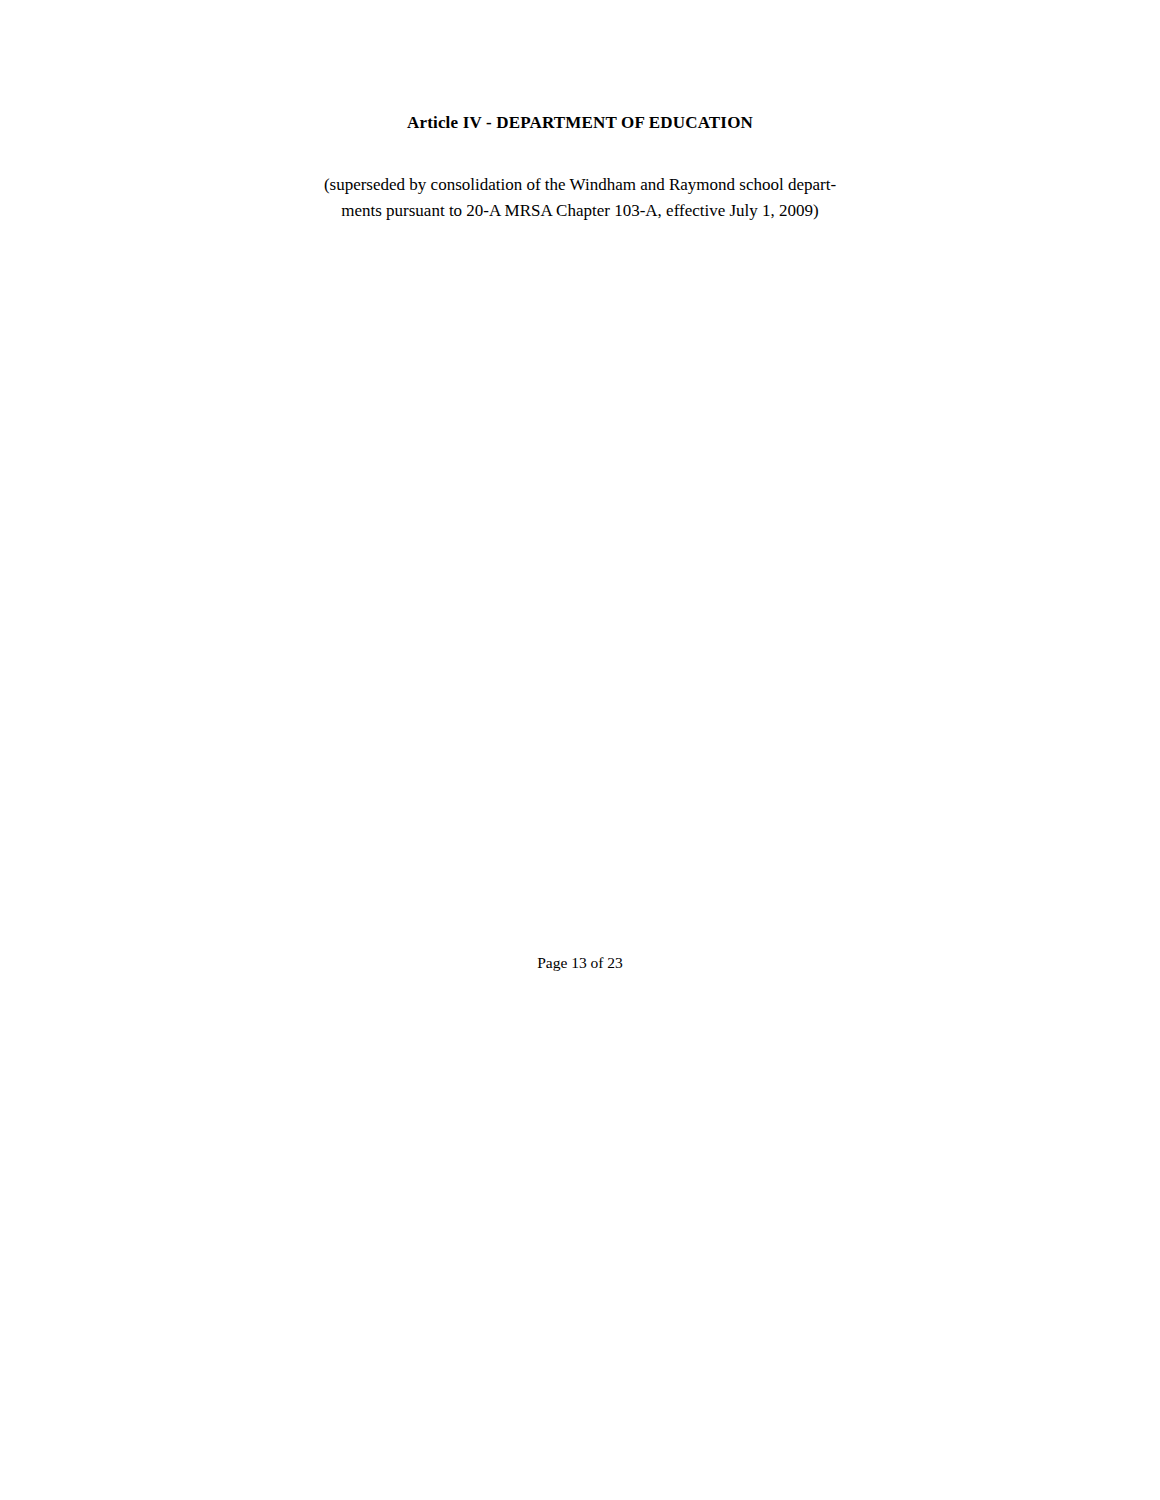Article IV - DEPARTMENT OF EDUCATION
(superseded by consolidation of the Windham and Raymond school depart- ments pursuant to 20-A MRSA Chapter 103-A, effective July 1, 2009)
Page 13 of 23